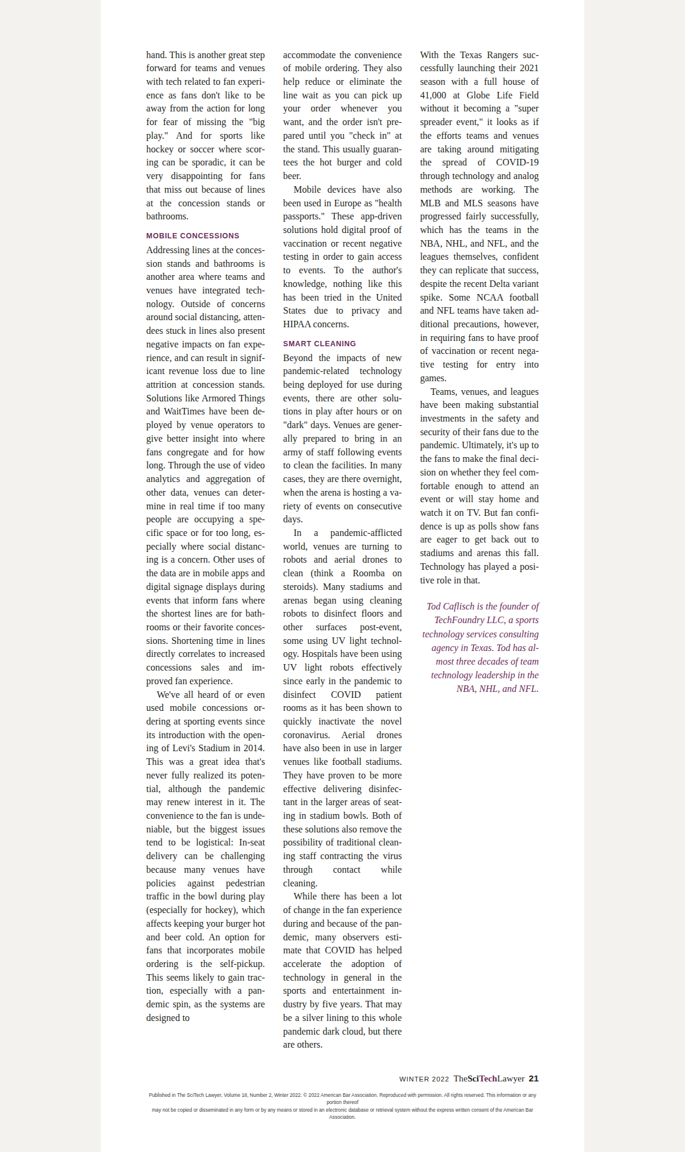hand. This is another great step forward for teams and venues with tech related to fan experience as fans don't like to be away from the action for long for fear of missing the "big play." And for sports like hockey or soccer where scoring can be sporadic, it can be very disappointing for fans that miss out because of lines at the concession stands or bathrooms.
Mobile Concessions
Addressing lines at the concession stands and bathrooms is another area where teams and venues have integrated technology. Outside of concerns around social distancing, attendees stuck in lines also present negative impacts on fan experience, and can result in significant revenue loss due to line attrition at concession stands. Solutions like Armored Things and WaitTimes have been deployed by venue operators to give better insight into where fans congregate and for how long. Through the use of video analytics and aggregation of other data, venues can determine in real time if too many people are occupying a specific space or for too long, especially where social distancing is a concern. Other uses of the data are in mobile apps and digital signage displays during events that inform fans where the shortest lines are for bathrooms or their favorite concessions. Shortening time in lines directly correlates to increased concessions sales and improved fan experience.
We've all heard of or even used mobile concessions ordering at sporting events since its introduction with the opening of Levi's Stadium in 2014. This was a great idea that's never fully realized its potential, although the pandemic may renew interest in it. The convenience to the fan is undeniable, but the biggest issues tend to be logistical: In-seat delivery can be challenging because many venues have policies against pedestrian traffic in the bowl during play (especially for hockey), which affects keeping your burger hot and beer cold. An option for fans that incorporates mobile ordering is the self-pickup. This seems likely to gain traction, especially with a pandemic spin, as the systems are designed to
accommodate the convenience of mobile ordering. They also help reduce or eliminate the line wait as you can pick up your order whenever you want, and the order isn't prepared until you "check in" at the stand. This usually guarantees the hot burger and cold beer.
Mobile devices have also been used in Europe as "health passports." These app-driven solutions hold digital proof of vaccination or recent negative testing in order to gain access to events. To the author's knowledge, nothing like this has been tried in the United States due to privacy and HIPAA concerns.
Smart Cleaning
Beyond the impacts of new pandemic-related technology being deployed for use during events, there are other solutions in play after hours or on "dark" days. Venues are generally prepared to bring in an army of staff following events to clean the facilities. In many cases, they are there overnight, when the arena is hosting a variety of events on consecutive days.
In a pandemic-afflicted world, venues are turning to robots and aerial drones to clean (think a Roomba on steroids). Many stadiums and arenas began using cleaning robots to disinfect floors and other surfaces post-event, some using UV light technology. Hospitals have been using UV light robots effectively since early in the pandemic to disinfect COVID patient rooms as it has been shown to quickly inactivate the novel coronavirus. Aerial drones have also been in use in larger venues like football stadiums. They have proven to be more effective delivering disinfectant in the larger areas of seating in stadium bowls. Both of these solutions also remove the possibility of traditional cleaning staff contracting the virus through contact while cleaning.
While there has been a lot of change in the fan experience during and because of the pandemic, many observers estimate that COVID has helped accelerate the adoption of technology in general in the sports and entertainment industry by five years. That may be a silver lining to this whole pandemic dark cloud, but there are others.
With the Texas Rangers successfully launching their 2021 season with a full house of 41,000 at Globe Life Field without it becoming a "super spreader event," it looks as if the efforts teams and venues are taking around mitigating the spread of COVID-19 through technology and analog methods are working. The MLB and MLS seasons have progressed fairly successfully, which has the teams in the NBA, NHL, and NFL, and the leagues themselves, confident they can replicate that success, despite the recent Delta variant spike. Some NCAA football and NFL teams have taken additional precautions, however, in requiring fans to have proof of vaccination or recent negative testing for entry into games.
Teams, venues, and leagues have been making substantial investments in the safety and security of their fans due to the pandemic. Ultimately, it's up to the fans to make the final decision on whether they feel comfortable enough to attend an event or will stay home and watch it on TV. But fan confidence is up as polls show fans are eager to get back out to stadiums and arenas this fall. Technology has played a positive role in that.
Tod Caflisch is the founder of TechFoundry LLC, a sports technology services consulting agency in Texas. Tod has almost three decades of team technology leadership in the NBA, NHL, and NFL.
Winter 2022 TheSci Tech Lawyer 21
Published in The SciTech Lawyer, Volume 18, Number 2, Winter 2022. © 2022 American Bar Association. Reproduced with permission. All rights reserved. This information or any portion thereof
may not be copied or disseminated in any form or by any means or stored in an electronic database or retrieval system without the express written consent of the American Bar Association.